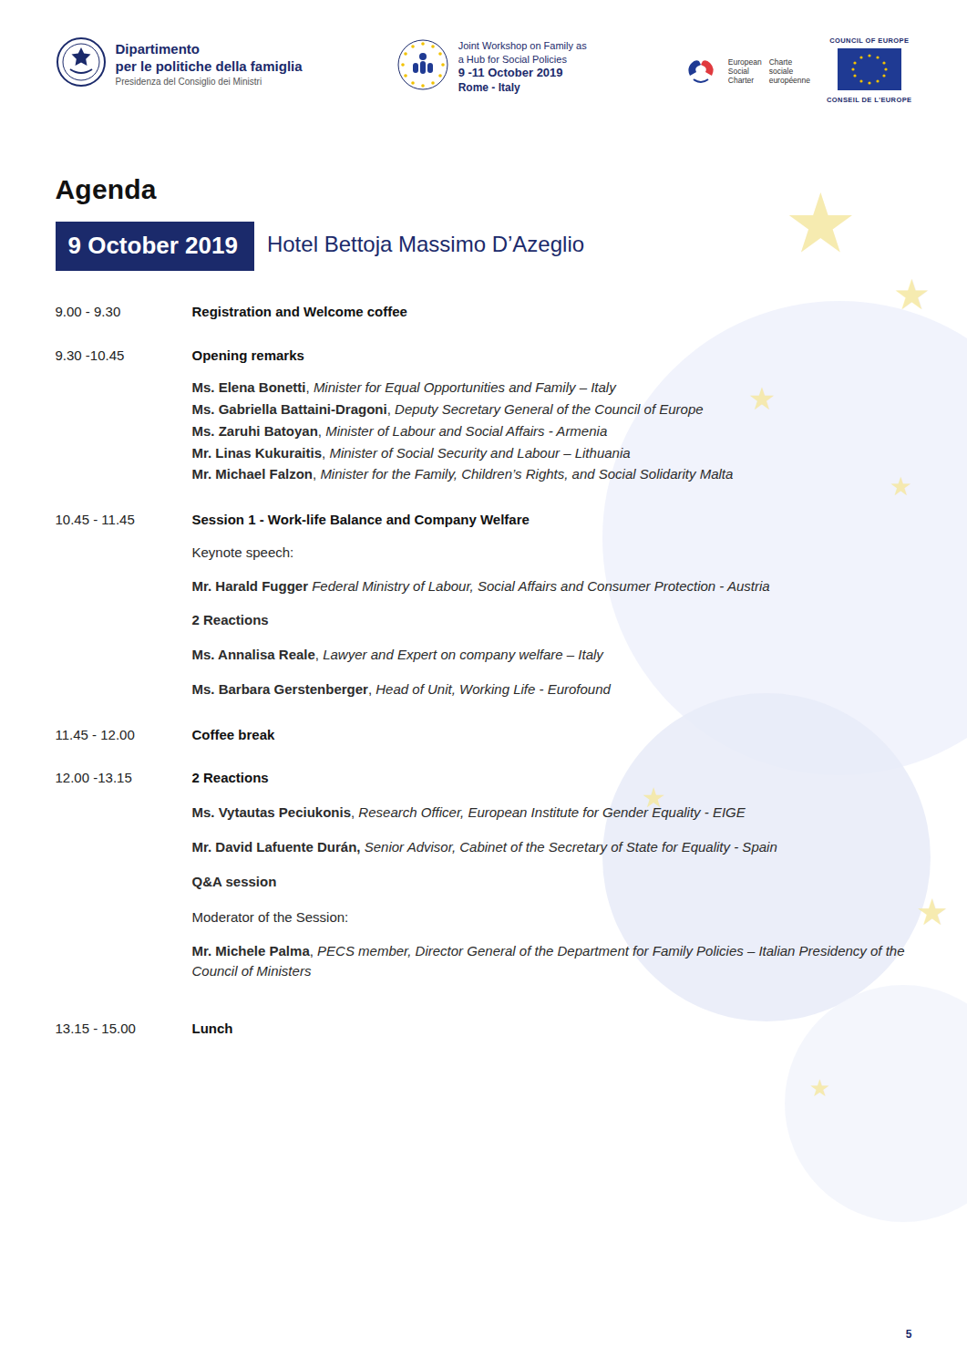★
★
★
★
★
★
★
Dipartimento
per le politiche della famiglia
Presidenza del Consiglio dei Ministri
Joint Workshop on Family as
a Hub for Social Policies 9 -11 October 2019 Rome - Italy
European
Social
Charter
Charte
sociale
européenne
COUNCIL OF EUROPE
CONSEIL DE L'EUROPE
Agenda
9 October 2019
Hotel Bettoja Massimo D’Azeglio
| 9.00 - 9.30 | Registration and Welcome coffee |
| 9.30 -10.45 | Opening remarks Ms. Elena Bonetti , Minister for Equal Opportunities and Family – Italy Ms. Gabriella Battaini-Dragoni , Deputy Secretary General of the Council of Europe Ms. Zaruhi Batoyan , Minister of Labour and Social Affairs - Armenia Mr. Linas Kukuraitis , Minister of Social Security and Labour – Lithuania Mr. Michael Falzon , Minister for the Family, Children’s Rights, and Social Solidarity Malta |
| 10.45 - 11.45 | Session 1 - Work-life Balance and Company Welfare Keynote speech: Mr. Harald Fugger Federal Ministry of Labour, Social Affairs and Consumer Protection - Austria 2 Reactions Ms. Annalisa Reale , Lawyer and Expert on company welfare – Italy Ms. Barbara Gerstenberger , Head of Unit, Working Life - Eurofound |
| 11.45 - 12.00 | Coffee break |
| 12.00 -13.15 | 2 Reactions Ms. Vytautas Peciukonis , Research Officer, European Institute for Gender Equality - EIGE Mr. David Lafuente Durán, Senior Advisor, Cabinet of the Secretary of State for Equality - Spain Q&A session Moderator of the Session: Mr. Michele Palma , PECS member, Director General of the Department for Family Policies – Italian Presidency of the Council of Ministers |
| 13.15 - 15.00 | Lunch |
5